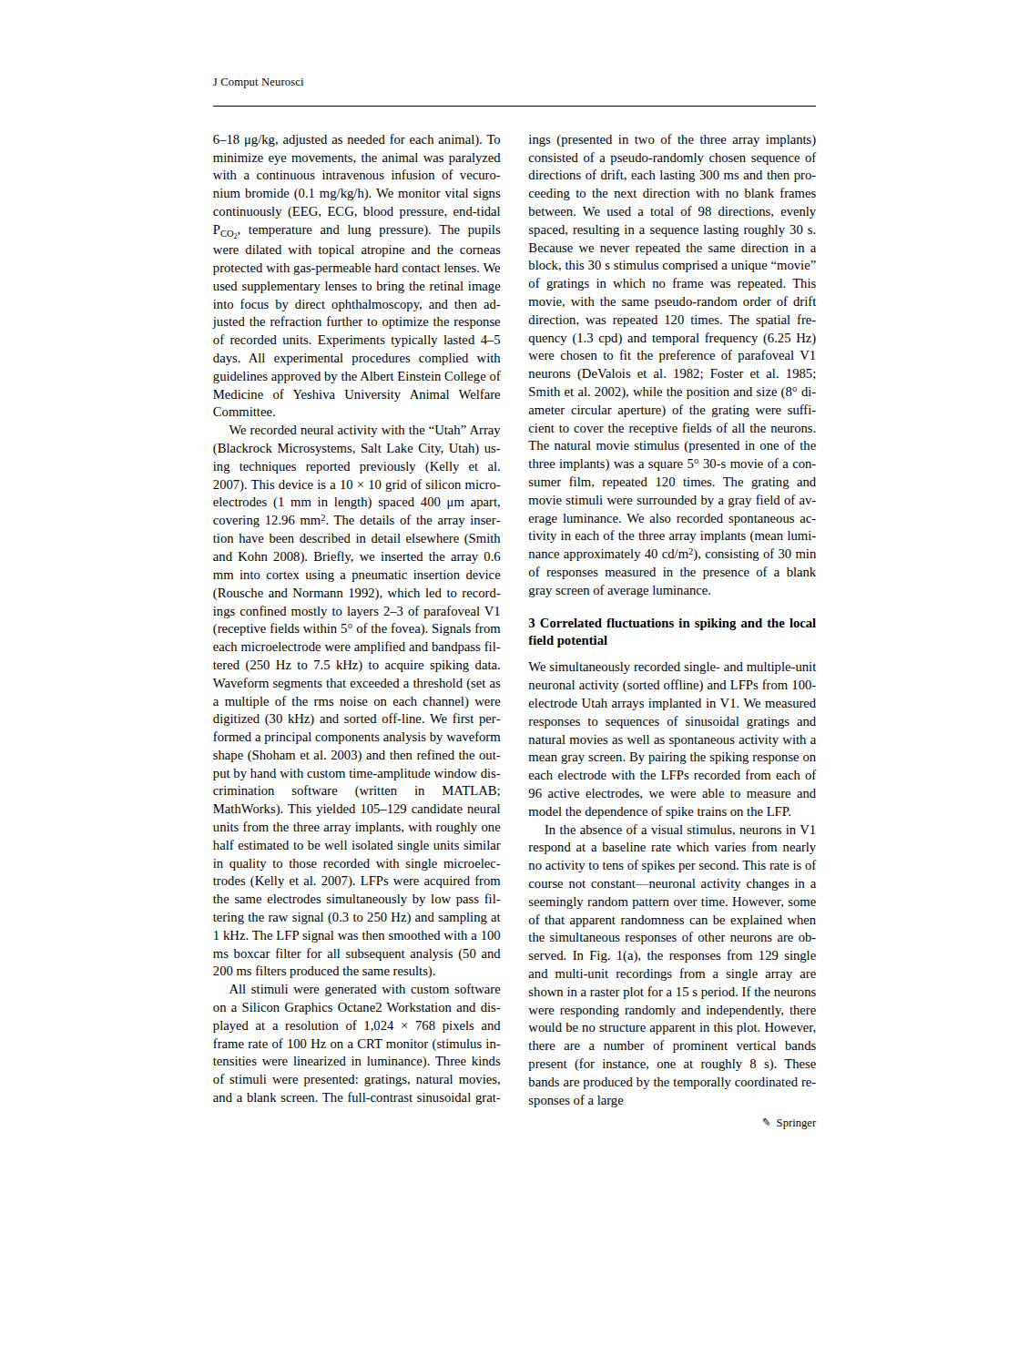J Comput Neurosci
6–18 μg/kg, adjusted as needed for each animal). To minimize eye movements, the animal was paralyzed with a continuous intravenous infusion of vecuronium bromide (0.1 mg/kg/h). We monitor vital signs continuously (EEG, ECG, blood pressure, end-tidal PCO2, temperature and lung pressure). The pupils were dilated with topical atropine and the corneas protected with gas-permeable hard contact lenses. We used supplementary lenses to bring the retinal image into focus by direct ophthalmoscopy, and then adjusted the refraction further to optimize the response of recorded units. Experiments typically lasted 4–5 days. All experimental procedures complied with guidelines approved by the Albert Einstein College of Medicine of Yeshiva University Animal Welfare Committee.
We recorded neural activity with the “Utah” Array (Blackrock Microsystems, Salt Lake City, Utah) using techniques reported previously (Kelly et al. 2007). This device is a 10 × 10 grid of silicon microelectrodes (1 mm in length) spaced 400 μm apart, covering 12.96 mm2. The details of the array insertion have been described in detail elsewhere (Smith and Kohn 2008). Briefly, we inserted the array 0.6 mm into cortex using a pneumatic insertion device (Rousche and Normann 1992), which led to recordings confined mostly to layers 2–3 of parafoveal V1 (receptive fields within 5° of the fovea). Signals from each microelectrode were amplified and bandpass filtered (250 Hz to 7.5 kHz) to acquire spiking data. Waveform segments that exceeded a threshold (set as a multiple of the rms noise on each channel) were digitized (30 kHz) and sorted off-line. We first performed a principal components analysis by waveform shape (Shoham et al. 2003) and then refined the output by hand with custom time-amplitude window discrimination software (written in MATLAB; MathWorks). This yielded 105–129 candidate neural units from the three array implants, with roughly one half estimated to be well isolated single units similar in quality to those recorded with single microelectrodes (Kelly et al. 2007). LFPs were acquired from the same electrodes simultaneously by low pass filtering the raw signal (0.3 to 250 Hz) and sampling at 1 kHz. The LFP signal was then smoothed with a 100 ms boxcar filter for all subsequent analysis (50 and 200 ms filters produced the same results).
All stimuli were generated with custom software on a Silicon Graphics Octane2 Workstation and displayed at a resolution of 1,024 × 768 pixels and frame rate of 100 Hz on a CRT monitor (stimulus intensities were linearized in luminance). Three kinds of stimuli were presented: gratings, natural movies, and a blank screen. The full-contrast sinusoidal gratings (presented in two of the three array implants) consisted of a pseudo-randomly chosen sequence of directions of drift, each lasting 300 ms and then proceeding to the next direction with no blank frames between. We used a total of 98 directions, evenly spaced, resulting in a sequence lasting roughly 30 s. Because we never repeated the same direction in a block, this 30 s stimulus comprised a unique “movie” of gratings in which no frame was repeated. This movie, with the same pseudo-random order of drift direction, was repeated 120 times. The spatial frequency (1.3 cpd) and temporal frequency (6.25 Hz) were chosen to fit the preference of parafoveal V1 neurons (DeValois et al. 1982; Foster et al. 1985; Smith et al. 2002), while the position and size (8° diameter circular aperture) of the grating were sufficient to cover the receptive fields of all the neurons. The natural movie stimulus (presented in one of the three implants) was a square 5° 30-s movie of a consumer film, repeated 120 times. The grating and movie stimuli were surrounded by a gray field of average luminance. We also recorded spontaneous activity in each of the three array implants (mean luminance approximately 40 cd/m2), consisting of 30 min of responses measured in the presence of a blank gray screen of average luminance.
3 Correlated fluctuations in spiking and the local field potential
We simultaneously recorded single- and multiple-unit neuronal activity (sorted offline) and LFPs from 100-electrode Utah arrays implanted in V1. We measured responses to sequences of sinusoidal gratings and natural movies as well as spontaneous activity with a mean gray screen. By pairing the spiking response on each electrode with the LFPs recorded from each of 96 active electrodes, we were able to measure and model the dependence of spike trains on the LFP.
In the absence of a visual stimulus, neurons in V1 respond at a baseline rate which varies from nearly no activity to tens of spikes per second. This rate is of course not constant—neuronal activity changes in a seemingly random pattern over time. However, some of that apparent randomness can be explained when the simultaneous responses of other neurons are observed. In Fig. 1(a), the responses from 129 single and multi-unit recordings from a single array are shown in a raster plot for a 15 s period. If the neurons were responding randomly and independently, there would be no structure apparent in this plot. However, there are a number of prominent vertical bands present (for instance, one at roughly 8 s). These bands are produced by the temporally coordinated responses of a large
✎ Springer